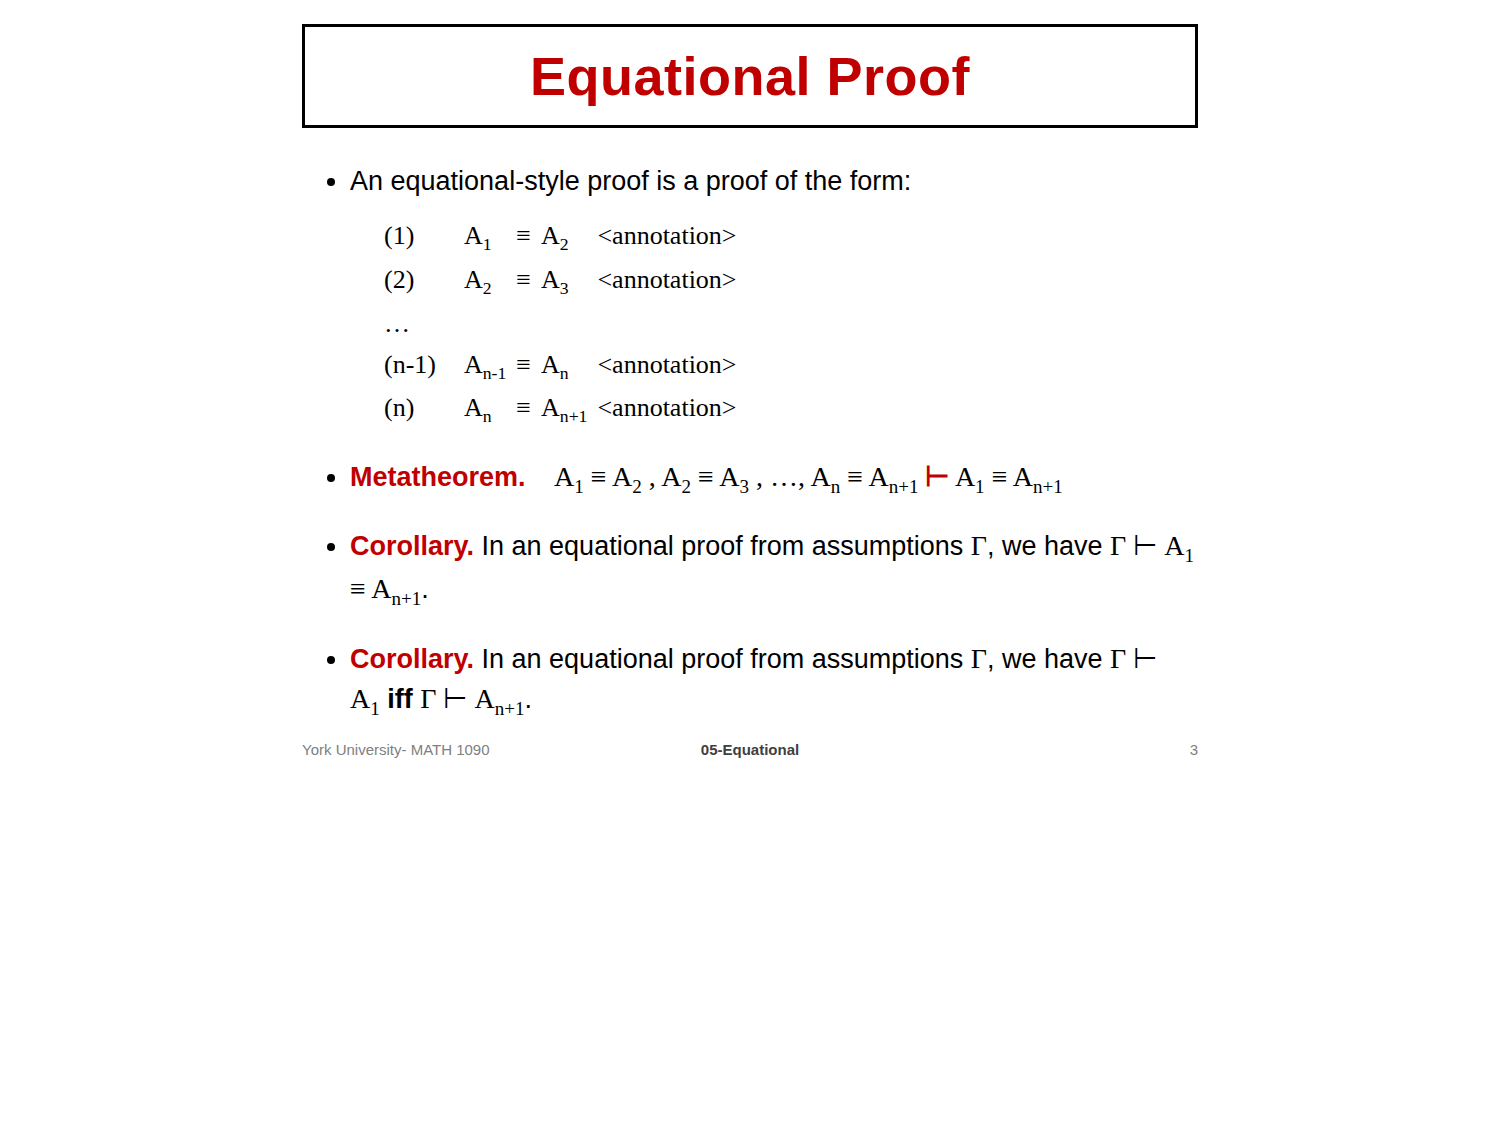Equational Proof
An equational-style proof is a proof of the form:
| (1) | A 1 | ≡ | A 2 | <annotation> |
| (2) | A 2 | ≡ | A 3 | <annotation> |
| … | | | | |
| (n-1) | A n-1 | ≡ | A n | <annotation> |
| (n) | A n | ≡ | A n+1 | <annotation> |
Metatheorem. A1 ≡ A2 , A2 ≡ A3 , …, An ≡ An+1 ⊢ A1 ≡ An+1
Corollary. In an equational proof from assumptions Γ, we have Γ ⊢ A1 ≡ An+1.
Corollary. In an equational proof from assumptions Γ, we have Γ ⊢ A1 iff Γ ⊢ An+1.
York University- MATH 1090 05-Equational 3